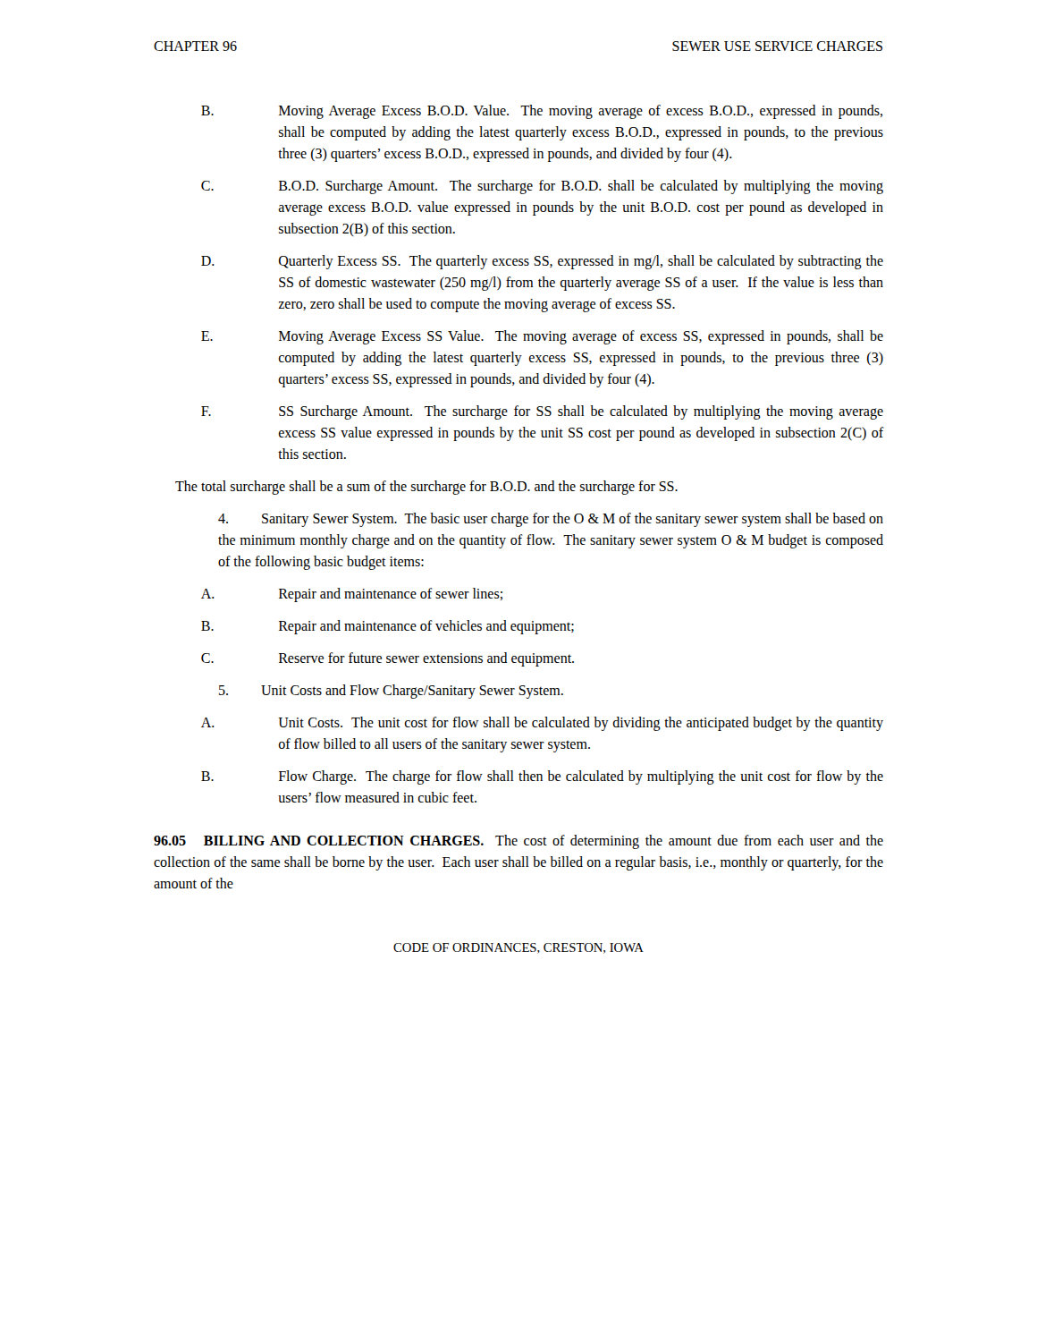CHAPTER 96
SEWER USE SERVICE CHARGES
B. Moving Average Excess B.O.D. Value. The moving average of excess B.O.D., expressed in pounds, shall be computed by adding the latest quarterly excess B.O.D., expressed in pounds, to the previous three (3) quarters’ excess B.O.D., expressed in pounds, and divided by four (4).
C. B.O.D. Surcharge Amount. The surcharge for B.O.D. shall be calculated by multiplying the moving average excess B.O.D. value expressed in pounds by the unit B.O.D. cost per pound as developed in subsection 2(B) of this section.
D. Quarterly Excess SS. The quarterly excess SS, expressed in mg/l, shall be calculated by subtracting the SS of domestic wastewater (250 mg/l) from the quarterly average SS of a user. If the value is less than zero, zero shall be used to compute the moving average of excess SS.
E. Moving Average Excess SS Value. The moving average of excess SS, expressed in pounds, shall be computed by adding the latest quarterly excess SS, expressed in pounds, to the previous three (3) quarters’ excess SS, expressed in pounds, and divided by four (4).
F. SS Surcharge Amount. The surcharge for SS shall be calculated by multiplying the moving average excess SS value expressed in pounds by the unit SS cost per pound as developed in subsection 2(C) of this section.
The total surcharge shall be a sum of the surcharge for B.O.D. and the surcharge for SS.
4. Sanitary Sewer System. The basic user charge for the O & M of the sanitary sewer system shall be based on the minimum monthly charge and on the quantity of flow. The sanitary sewer system O & M budget is composed of the following basic budget items:
A. Repair and maintenance of sewer lines;
B. Repair and maintenance of vehicles and equipment;
C. Reserve for future sewer extensions and equipment.
5. Unit Costs and Flow Charge/Sanitary Sewer System.
A. Unit Costs. The unit cost for flow shall be calculated by dividing the anticipated budget by the quantity of flow billed to all users of the sanitary sewer system.
B. Flow Charge. The charge for flow shall then be calculated by multiplying the unit cost for flow by the users’ flow measured in cubic feet.
96.05 BILLING AND COLLECTION CHARGES. The cost of determining the amount due from each user and the collection of the same shall be borne by the user. Each user shall be billed on a regular basis, i.e., monthly or quarterly, for the amount of the
CODE OF ORDINANCES, CRESTON, IOWA